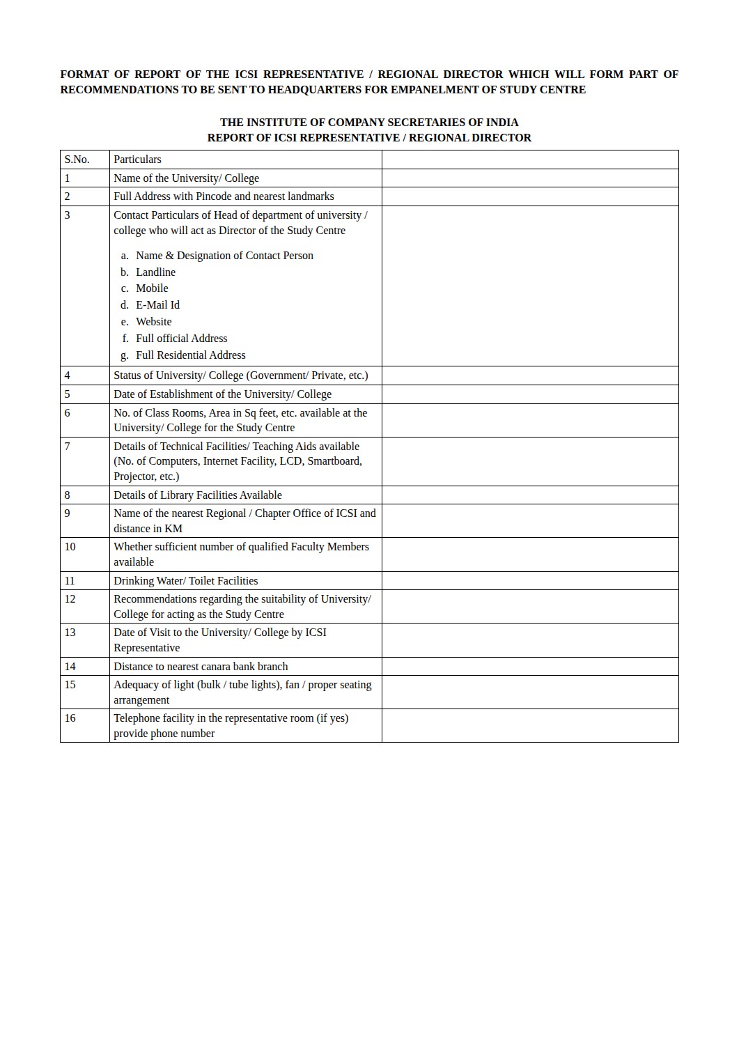Format of report of the ICSI representative / Regional Director which will form part of recommendations to be sent to Headquarters for empanelment of Study Centre
The Institute of Company Secretaries of India
Report of ICSI Representative / Regional Director
| S.No. | Particulars | |
| 1 | Name of the University/ College | |
| 2 | Full Address with Pincode and nearest landmarks | |
| 3 | Contact Particulars of Head of department of university / college who will act as Director of the Study Centre Name & Designation of Contact Person Landline Mobile E-Mail Id Website Full official Address Full Residential Address | |
| 4 | Status of University/ College (Government/ Private, etc.) | |
| 5 | Date of Establishment of the University/ College | |
| 6 | No. of Class Rooms, Area in Sq feet, etc. available at the University/ College for the Study Centre | |
| 7 | Details of Technical Facilities/ Teaching Aids available (No. of Computers, Internet Facility, LCD, Smartboard, Projector, etc.) | |
| 8 | Details of Library Facilities Available | |
| 9 | Name of the nearest Regional / Chapter Office of ICSI and distance in KM | |
| 10 | Whether sufficient number of qualified Faculty Members available | |
| 11 | Drinking Water/ Toilet Facilities | |
| 12 | Recommendations regarding the suitability of University/ College for acting as the Study Centre | |
| 13 | Date of Visit to the University/ College by ICSI Representative | |
| 14 | Distance to nearest canara bank branch | |
| 15 | Adequacy of light (bulk / tube lights), fan / proper seating arrangement | |
| 16 | Telephone facility in the representative room (if yes) provide phone number | |